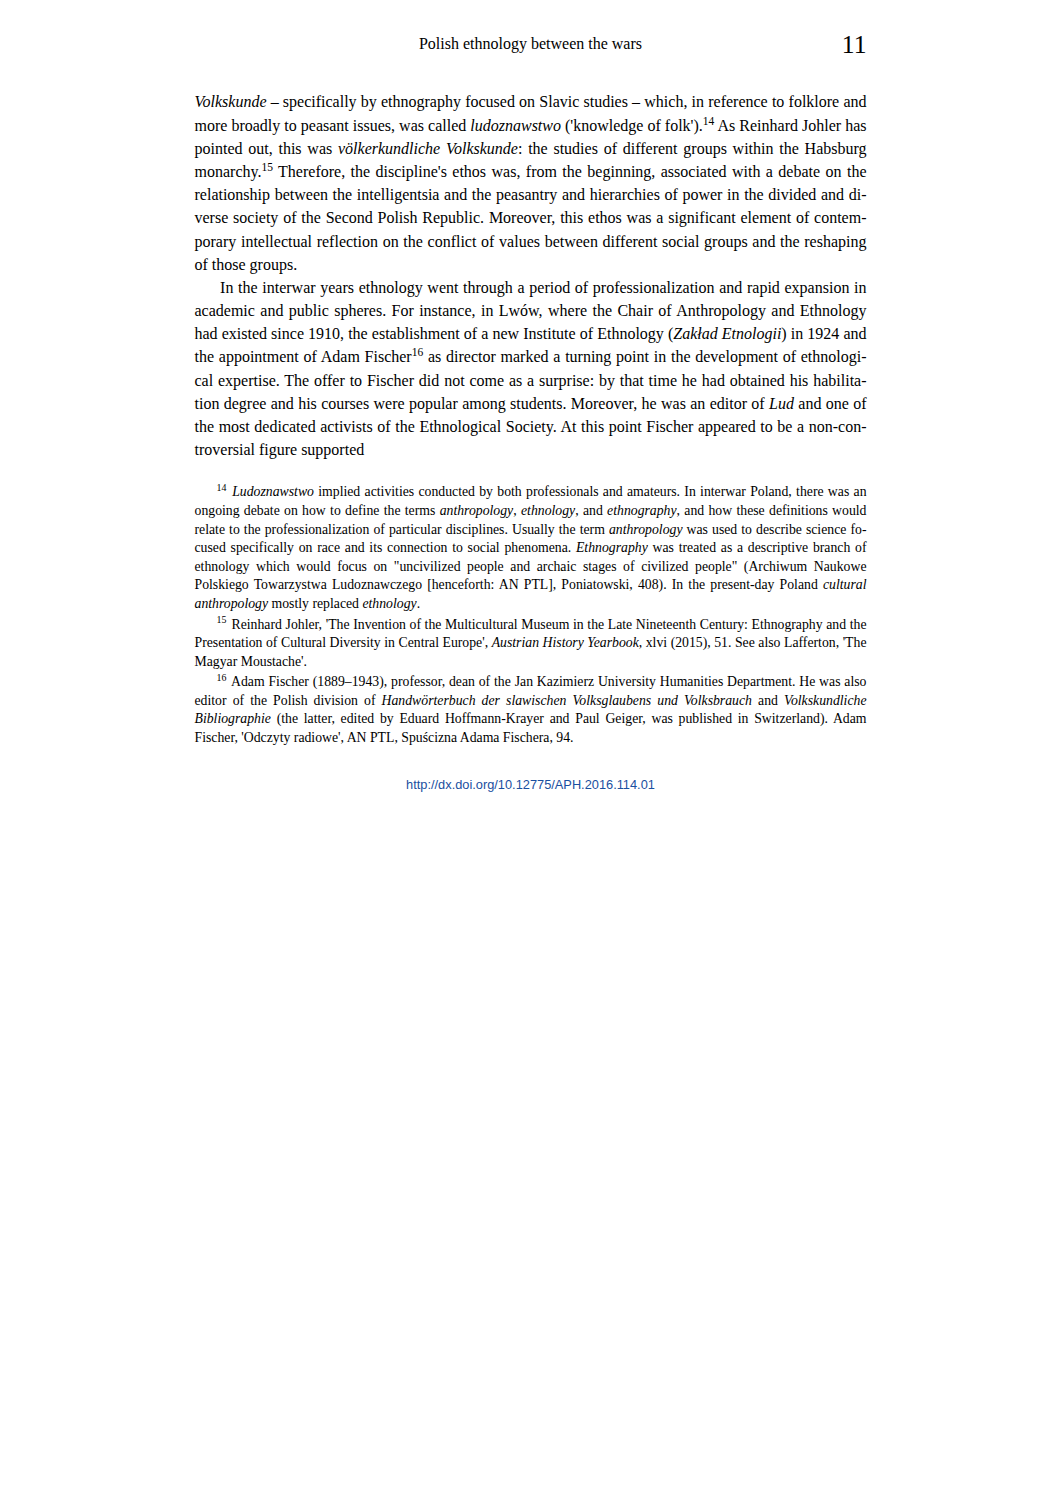Polish ethnology between the wars 11
Volkskunde – specifically by ethnography focused on Slavic studies – which, in reference to folklore and more broadly to peasant issues, was called ludoznawstwo ('knowledge of folk').14 As Reinhard Johler has pointed out, this was völkerkundliche Volkskunde: the studies of different groups within the Habsburg monarchy.15 Therefore, the discipline's ethos was, from the beginning, associated with a debate on the relationship between the intelligentsia and the peasantry and hierarchies of power in the divided and diverse society of the Second Polish Republic. Moreover, this ethos was a significant element of contemporary intellectual reflection on the conflict of values between different social groups and the reshaping of those groups.
In the interwar years ethnology went through a period of professionalization and rapid expansion in academic and public spheres. For instance, in Lwów, where the Chair of Anthropology and Ethnology had existed since 1910, the establishment of a new Institute of Ethnology (Zakład Etnologii) in 1924 and the appointment of Adam Fischer16 as director marked a turning point in the development of ethnological expertise. The offer to Fischer did not come as a surprise: by that time he had obtained his habilitation degree and his courses were popular among students. Moreover, he was an editor of Lud and one of the most dedicated activists of the Ethnological Society. At this point Fischer appeared to be a non-controversial figure supported
14 Ludoznawstwo implied activities conducted by both professionals and amateurs. In interwar Poland, there was an ongoing debate on how to define the terms anthropology, ethnology, and ethnography, and how these definitions would relate to the professionalization of particular disciplines. Usually the term anthropology was used to describe science focused specifically on race and its connection to social phenomena. Ethnography was treated as a descriptive branch of ethnology which would focus on "uncivilized people and archaic stages of civilized people" (Archiwum Naukowe Polskiego Towarzystwa Ludoznawczego [henceforth: AN PTL], Poniatowski, 408). In the present-day Poland cultural anthropology mostly replaced ethnology.
15 Reinhard Johler, 'The Invention of the Multicultural Museum in the Late Nineteenth Century: Ethnography and the Presentation of Cultural Diversity in Central Europe', Austrian History Yearbook, xlvi (2015), 51. See also Lafferton, 'The Magyar Moustache'.
16 Adam Fischer (1889–1943), professor, dean of the Jan Kazimierz University Humanities Department. He was also editor of the Polish division of Handwörterbuch der slawischen Volksglaubens und Volksbrauch and Volkskundliche Bibliographie (the latter, edited by Eduard Hoffmann-Krayer and Paul Geiger, was published in Switzerland). Adam Fischer, 'Odczyty radiowe', AN PTL, Spuścizna Adama Fischera, 94.
http://dx.doi.org/10.12775/APH.2016.114.01